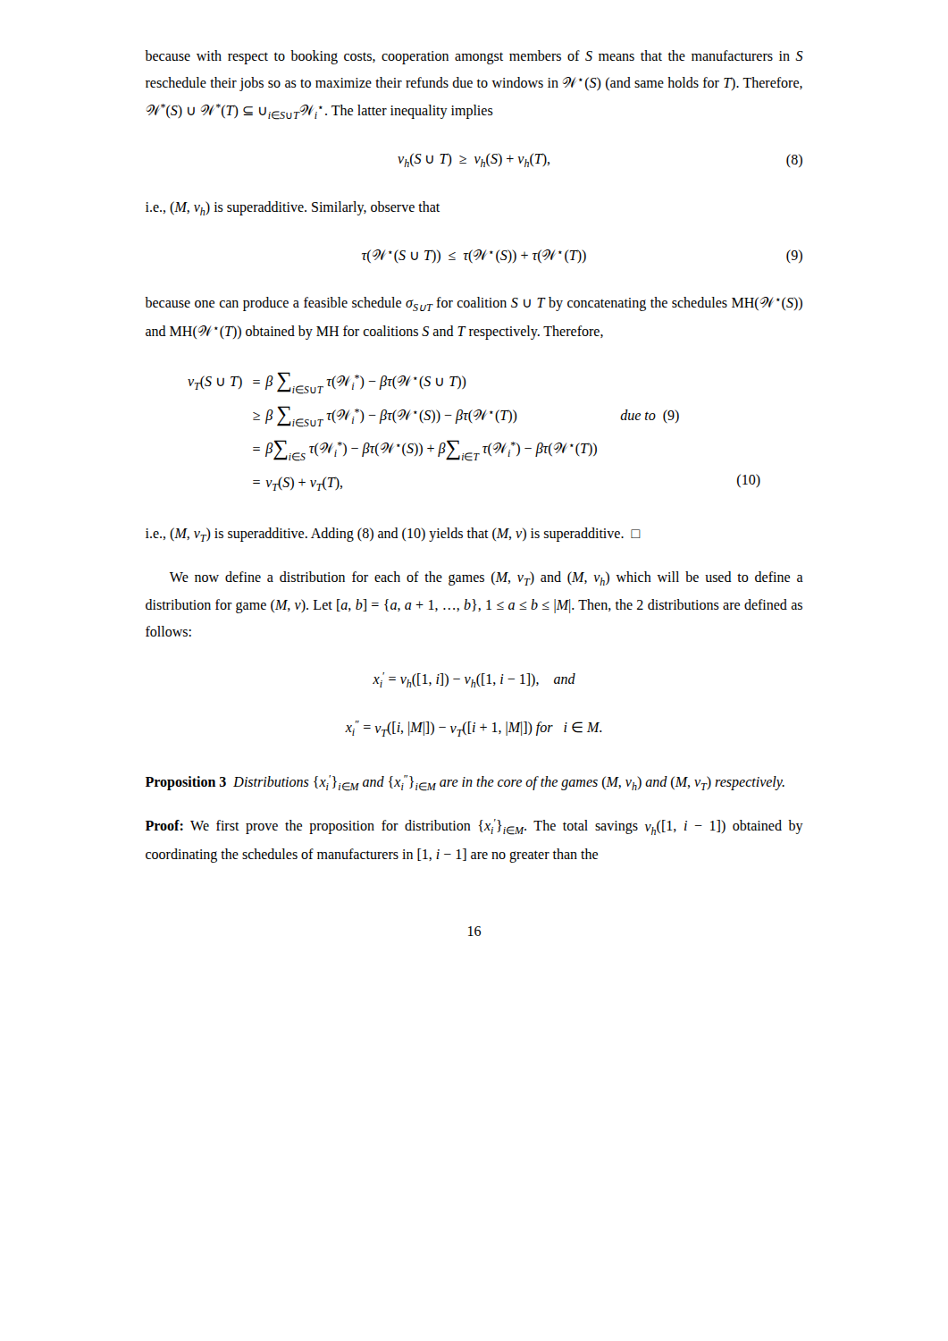because with respect to booking costs, cooperation amongst members of S means that the manufacturers in S reschedule their jobs so as to maximize their refunds due to windows in 𝒲⋆(S) (and same holds for T). Therefore, 𝒲*(S) ∪ 𝒲*(T) ⊆ ∪i∈S∪T𝒲i⋆. The latter inequality implies
vh(S ∪ T) ≥ vh(S) + vh(T), (8)
i.e., (M, vh) is superadditive. Similarly, observe that
τ(𝒲⋆(S ∪ T)) ≤ τ(𝒲⋆(S)) + τ(𝒲⋆(T)) (9)
because one can produce a feasible schedule σS∪T for coalition S ∪ T by concatenating the schedules MH(𝒲⋆(S)) and MH(𝒲⋆(T)) obtained by MH for coalitions S and T respectively. Therefore,
vT(S ∪ T)
=
β ∑
i∈S∪T τ(𝒲i*) − βτ(𝒲⋆(S ∪ T))
≥
β ∑
i∈S∪T τ(𝒲i*) − βτ(𝒲⋆(S)) − βτ(𝒲⋆(T))
due to (9)
=
β∑
i∈S τ(𝒲i*) − βτ(𝒲⋆(S)) + β∑
i∈T τ(𝒲i*) − βτ(𝒲⋆(T))
=
vT(S) + vT(T),
(10)
i.e., (M, vT) is superadditive. Adding (8) and (10) yields that (M, v) is superadditive. □
We now define a distribution for each of the games (M, vT) and (M, vh) which will be used to define a distribution for game (M, v). Let [a, b] = {a, a + 1, …, b}, 1 ≤ a ≤ b ≤ |M|. Then, the 2 distributions are defined as follows:
xi′ = vh([1, i]) − vh([1, i − 1]), and
xi″ = vT([i, |M|]) − vT([i + 1, |M|]) for i ∈ M.
Proposition 3 Distributions {xi′}i∈M and {xi″}i∈M are in the core of the games (M, vh) and (M, vT) respectively.
Proof: We first prove the proposition for distribution {xi′}i∈M. The total savings vh([1, i − 1]) obtained by coordinating the schedules of manufacturers in [1, i − 1] are no greater than the
16